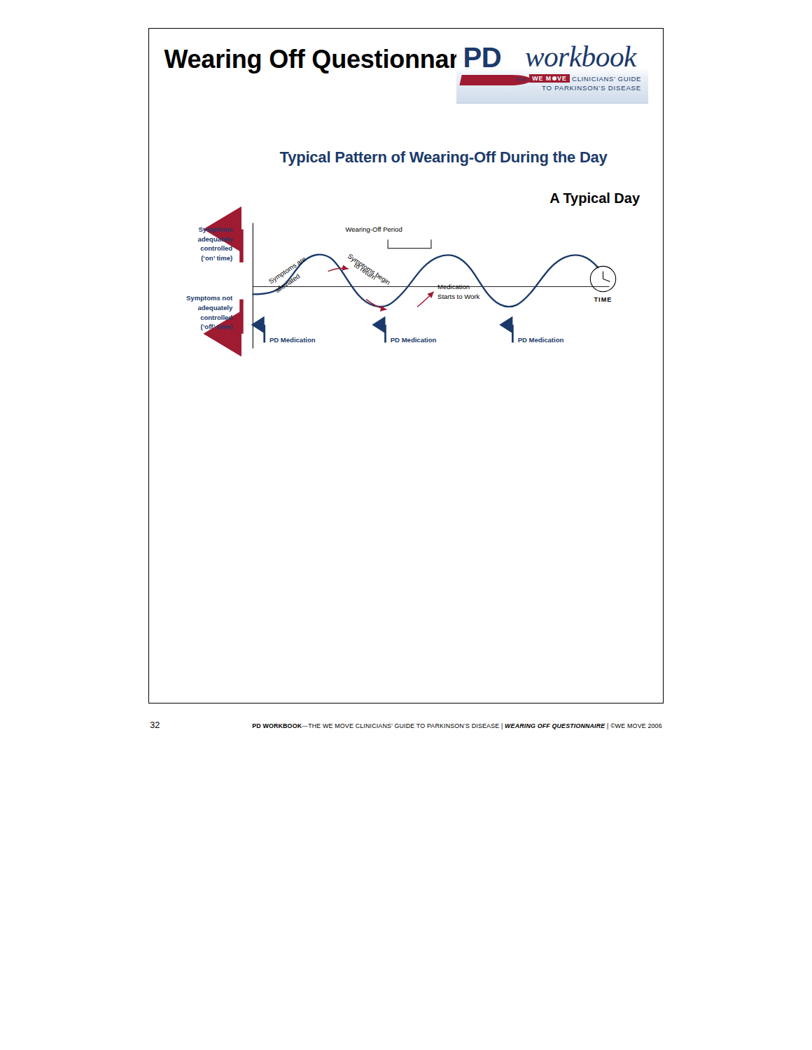Wearing Off Questionnare
PD workbook
THE WE M VE CLINICIANS’ GUIDE
TO PARKINSON’S DISEASE
Typical Pattern of Wearing-Off During the Day
A Typical Day
Symptoms adequately controlled (‘on’ time) Symptoms not adequately controlled (‘off’ time) Symptoms are alleviated Symptoms begin to return Medication Starts to Work Wearing-Off Period TIME PD Medication PD Medication PD Medication
32
PD WORKBOOK—THE WE MOVE CLINICIANS’ GUIDE TO PARKINSON’S DISEASE | WEARING OFF QUESTIONNAIRE | ©WE MOVE 2006